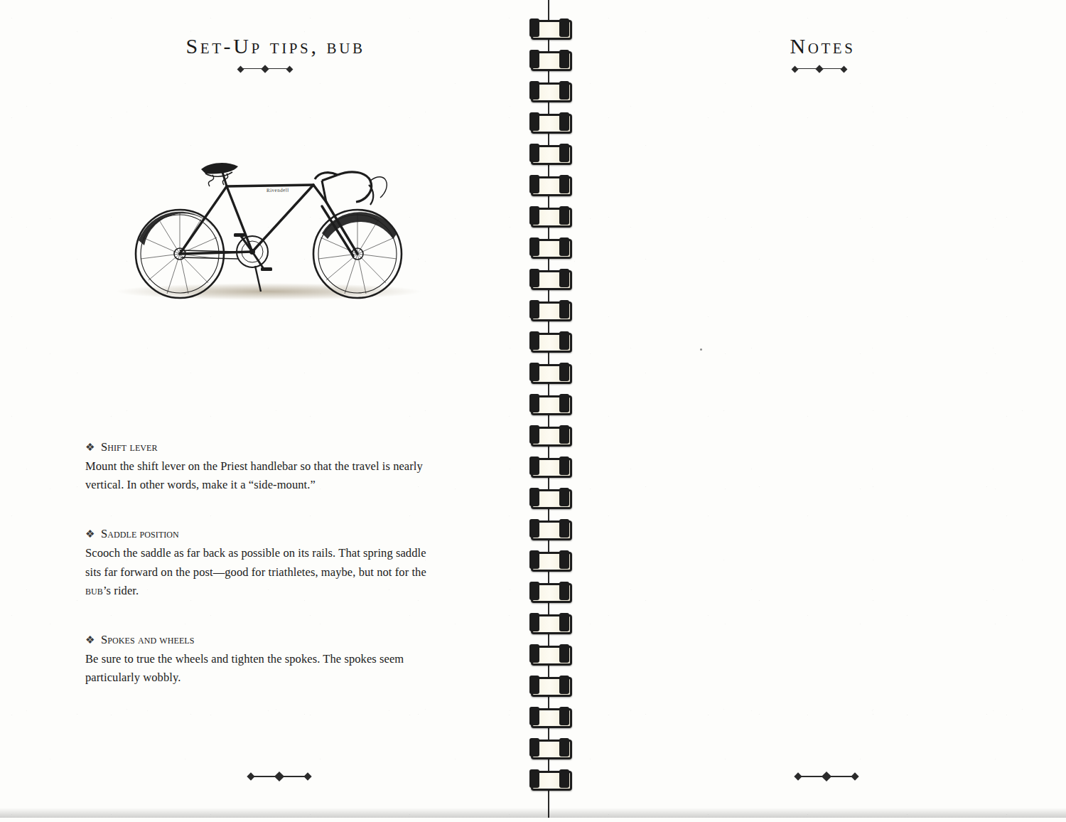Set-Up tips, bub
Rivendell
❖Shift lever
Mount the shift lever on the Priest handlebar so that the travel is nearly vertical. In other words, make it a “side-mount.”
❖Saddle position
Scooch the saddle as far back as possible on its rails. That spring saddle sits far forward on the post—good for triathletes, maybe, but not for the bub’s rider.
❖Spokes and wheels
Be sure to true the wheels and tighten the spokes. The spokes seem particularly wobbly.
Notes